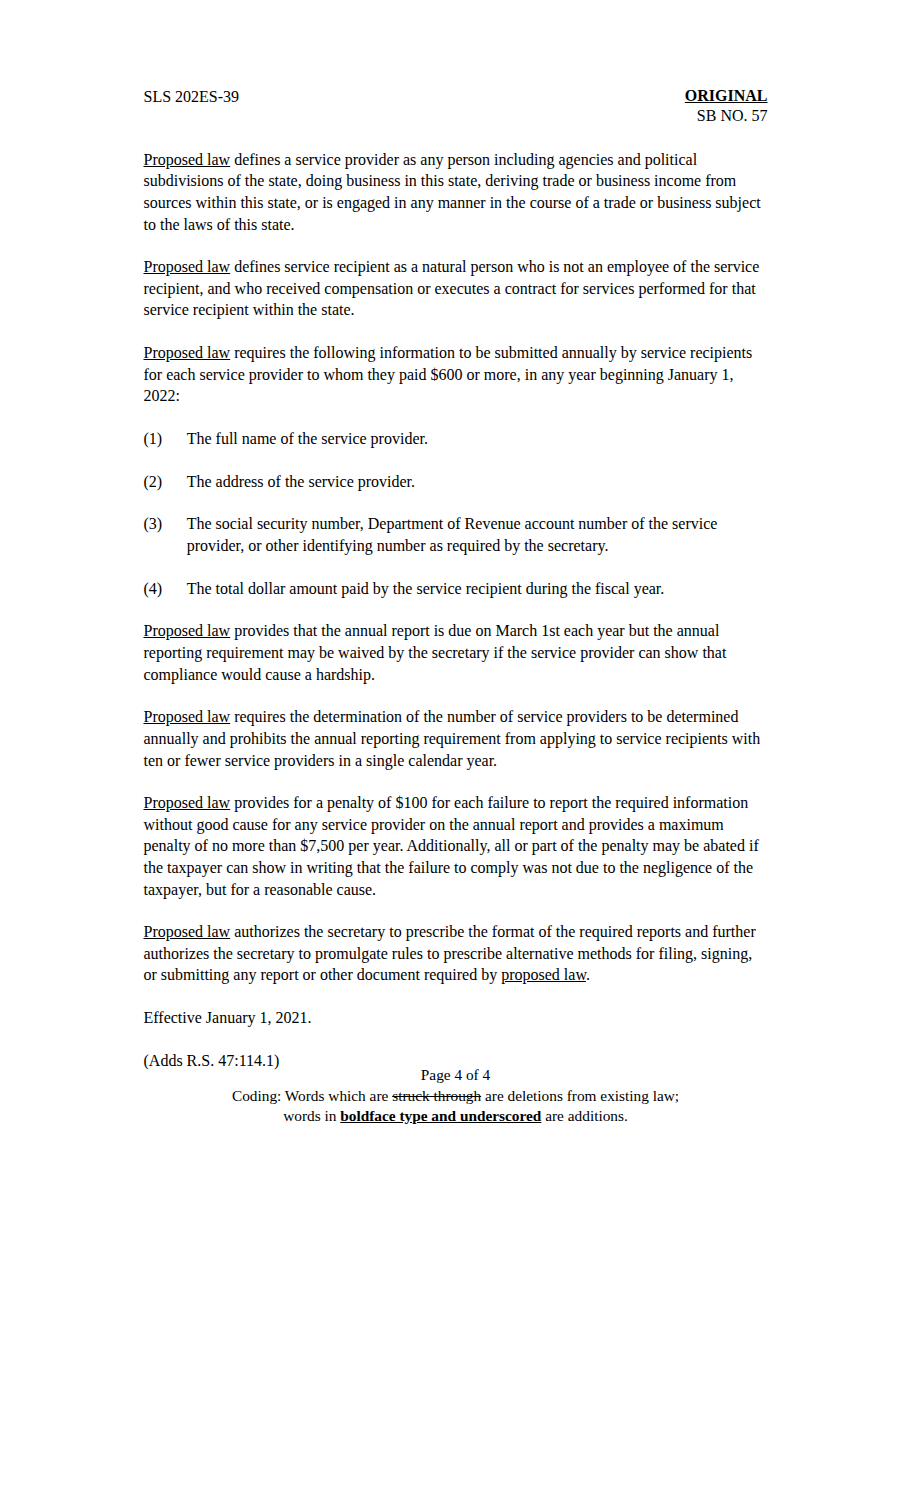SLS 202ES-39
ORIGINAL SB NO. 57
Proposed law defines a service provider as any person including agencies and political subdivisions of the state, doing business in this state, deriving trade or business income from sources within this state, or is engaged in any manner in the course of a trade or business subject to the laws of this state.
Proposed law defines service recipient as a natural person who is not an employee of the service recipient, and who received compensation or executes a contract for services performed for that service recipient within the state.
Proposed law requires the following information to be submitted annually by service recipients for each service provider to whom they paid $600 or more, in any year beginning January 1, 2022:
(1)
The full name of the service provider.
(2)
The address of the service provider.
(3)
The social security number, Department of Revenue account number of the service provider, or other identifying number as required by the secretary.
(4)
The total dollar amount paid by the service recipient during the fiscal year.
Proposed law provides that the annual report is due on March 1st each year but the annual reporting requirement may be waived by the secretary if the service provider can show that compliance would cause a hardship.
Proposed law requires the determination of the number of service providers to be determined annually and prohibits the annual reporting requirement from applying to service recipients with ten or fewer service providers in a single calendar year.
Proposed law provides for a penalty of $100 for each failure to report the required information without good cause for any service provider on the annual report and provides a maximum penalty of no more than $7,500 per year. Additionally, all or part of the penalty may be abated if the taxpayer can show in writing that the failure to comply was not due to the negligence of the taxpayer, but for a reasonable cause.
Proposed law authorizes the secretary to prescribe the format of the required reports and further authorizes the secretary to promulgate rules to prescribe alternative methods for filing, signing, or submitting any report or other document required by proposed law.
Effective January 1, 2021.
(Adds R.S. 47:114.1)
Page 4 of 4
Coding: Words which are struck through are deletions from existing law;
words in boldface type and underscored are additions.